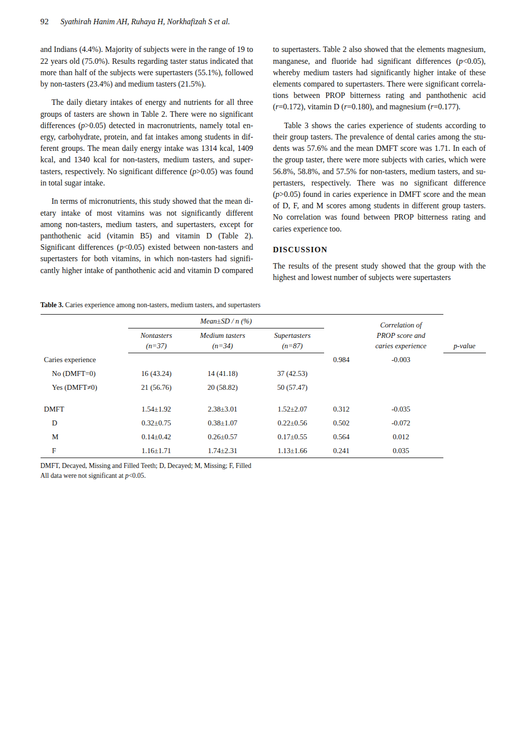92 Syathirah Hanim AH, Ruhaya H, Norkhafizah S et al.
and Indians (4.4%). Majority of subjects were in the range of 19 to 22 years old (75.0%). Results regarding taster status indicated that more than half of the subjects were supertasters (55.1%), followed by non-tasters (23.4%) and medium tasters (21.5%).
The daily dietary intakes of energy and nutrients for all three groups of tasters are shown in Table 2. There were no significant differences (p>0.05) detected in macronutrients, namely total energy, carbohydrate, protein, and fat intakes among students in different groups. The mean daily energy intake was 1314 kcal, 1409 kcal, and 1340 kcal for non-tasters, medium tasters, and supertasters, respectively. No significant difference (p>0.05) was found in total sugar intake.
In terms of micronutrients, this study showed that the mean dietary intake of most vitamins was not significantly different among non-tasters, medium tasters, and supertasters, except for panthothenic acid (vitamin B5) and vitamin D (Table 2). Significant differences (p<0.05) existed between non-tasters and supertasters for both vitamins, in which non-tasters had significantly higher intake of panthothenic acid and vitamin D compared to supertasters. Table 2 also showed that the elements magnesium, manganese, and fluoride had significant differences (p<0.05), whereby medium tasters had significantly higher intake of these elements compared to supertasters. There were significant correlations between PROP bitterness rating and panthothenic acid (r=0.172), vitamin D (r=0.180), and magnesium (r=0.177).
Table 3 shows the caries experience of students according to their group tasters. The prevalence of dental caries among the students was 57.6% and the mean DMFT score was 1.71. In each of the group taster, there were more subjects with caries, which were 56.8%, 58.8%, and 57.5% for non-tasters, medium tasters, and supertasters, respectively. There was no significant difference (p>0.05) found in caries experience in DMFT score and the mean of D, F, and M scores among students in different group tasters. No correlation was found between PROP bitterness rating and caries experience too.
DISCUSSION
The results of the present study showed that the group with the highest and lowest number of subjects were supertasters
Table 3. Caries experience among non-tasters, medium tasters, and supertasters
| | Mean±SD / n (%) | | Correlation of PROP score and caries experience |
| --- | --- | --- | --- |
| Nontasters (n=37) | Medium tasters (n=34) | Supertasters (n=87) | p-value |
| Caries experience | | | | 0.984 | -0.003 |
| No (DMFT=0) | 16 (43.24) | 14 (41.18) | 37 (42.53) | | |
| Yes (DMFT≠0) | 21 (56.76) | 20 (58.82) | 50 (57.47) | | |
| DMFT | 1.54±1.92 | 2.38±3.01 | 1.52±2.07 | 0.312 | -0.035 |
| D | 0.32±0.75 | 0.38±1.07 | 0.22±0.56 | 0.502 | -0.072 |
| M | 0.14±0.42 | 0.26±0.57 | 0.17±0.55 | 0.564 | 0.012 |
| F | 1.16±1.71 | 1.74±2.31 | 1.13±1.66 | 0.241 | 0.035 |
DMFT, Decayed, Missing and Filled Teeth; D, Decayed; M, Missing; F, Filled
All data were not significant at p<0.05.